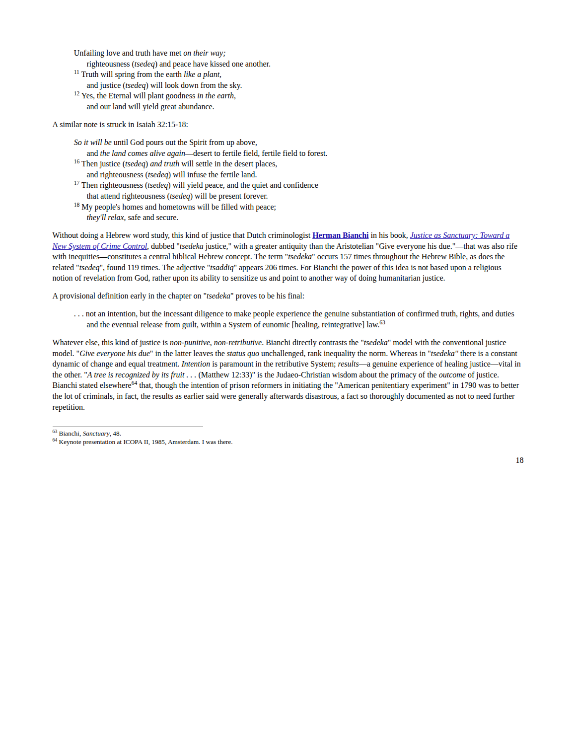Unfailing love and truth have met on their way;
righteousness (tsedeq) and peace have kissed one another.
11 Truth will spring from the earth like a plant,
and justice (tsedeq) will look down from the sky.
12 Yes, the Eternal will plant goodness in the earth,
and our land will yield great abundance.
A similar note is struck in Isaiah 32:15-18:
So it will be until God pours out the Spirit from up above,
and the land comes alive again—desert to fertile field, fertile field to forest.
16 Then justice (tsedeq) and truth will settle in the desert places,
and righteousness (tsedeq) will infuse the fertile land.
17 Then righteousness (tsedeq) will yield peace, and the quiet and confidence
that attend righteousness (tsedeq) will be present forever.
18 My people's homes and hometowns will be filled with peace;
they'll relax, safe and secure.
Without doing a Hebrew word study, this kind of justice that Dutch criminologist Herman Bianchi in his book, Justice as Sanctuary: Toward a New System of Crime Control, dubbed "tsedeka justice," with a greater antiquity than the Aristotelian "Give everyone his due."—that was also rife with inequities—constitutes a central biblical Hebrew concept. The term "tsedeka" occurs 157 times throughout the Hebrew Bible, as does the related "tsedeq", found 119 times. The adjective "tsaddiq" appears 206 times. For Bianchi the power of this idea is not based upon a religious notion of revelation from God, rather upon its ability to sensitize us and point to another way of doing humanitarian justice.
A provisional definition early in the chapter on "tsedeka" proves to be his final:
. . . not an intention, but the incessant diligence to make people experience the genuine substantiation of confirmed truth, rights, and duties and the eventual release from guilt, within a System of eunomic [healing, reintegrative] law.63
Whatever else, this kind of justice is non-punitive, non-retributive. Bianchi directly contrasts the "tsedeka" model with the conventional justice model. "Give everyone his due" in the latter leaves the status quo unchallenged, rank inequality the norm. Whereas in "tsedeka'' there is a constant dynamic of change and equal treatment. Intention is paramount in the retributive System; results—a genuine experience of healing justice—vital in the other. "A tree is recognized by its fruit . . . (Matthew 12:33)" is the Judaeo-Christian wisdom about the primacy of the outcome of justice. Bianchi stated elsewhere64 that, though the intention of prison reformers in initiating the "American penitentiary experiment" in 1790 was to better the lot of criminals, in fact, the results as earlier said were generally afterwards disastrous, a fact so thoroughly documented as not to need further repetition.
63 Bianchi, Sanctuary, 48.
64 Keynote presentation at ICOPA II, 1985, Amsterdam. I was there.
18